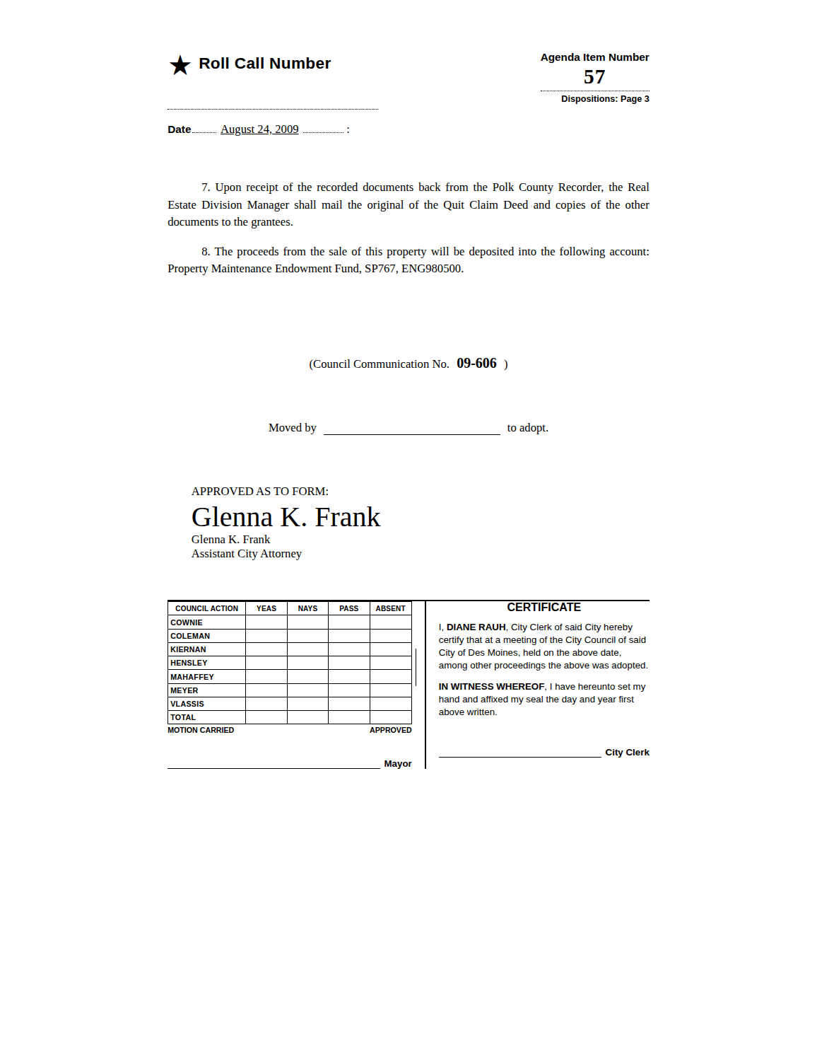★
Roll Call Number
Agenda Item Number
57
Dispositions: Page 3
Date August 24, 2009 :
7. Upon receipt of the recorded documents back from the Polk County Recorder, the Real Estate Division Manager shall mail the original of the Quit Claim Deed and copies of the other documents to the grantees.
8. The proceeds from the sale of this property will be deposited into the following account: Property Maintenance Endowment Fund, SP767, ENG980500.
(Council Communication No. 09-606 )
Moved by to adopt.
APPROVED AS TO FORM:
Glenna K. Frank
Glenna K. Frank
Assistant City Attorney
| COUNCIL ACTION | YEAS | NAYS | PASS | ABSENT |
| --- | --- | --- | --- | --- |
| COWNIE | | | | |
| COLEMAN | | | | |
| KIERNAN | | | | |
| HENSLEY | | | | |
| MAHAFFEY | | | | |
| MEYER | | | | |
| VLASSIS | | | | |
| TOTAL | | | | |
MOTION CARRIED APPROVED
Mayor
CERTIFICATE
I, DIANE RAUH, City Clerk of said City hereby certify that at a meeting of the City Council of said City of Des Moines, held on the above date, among other proceedings the above was adopted.
IN WITNESS WHEREOF, I have hereunto set my hand and affixed my seal the day and year first above written.
City Clerk